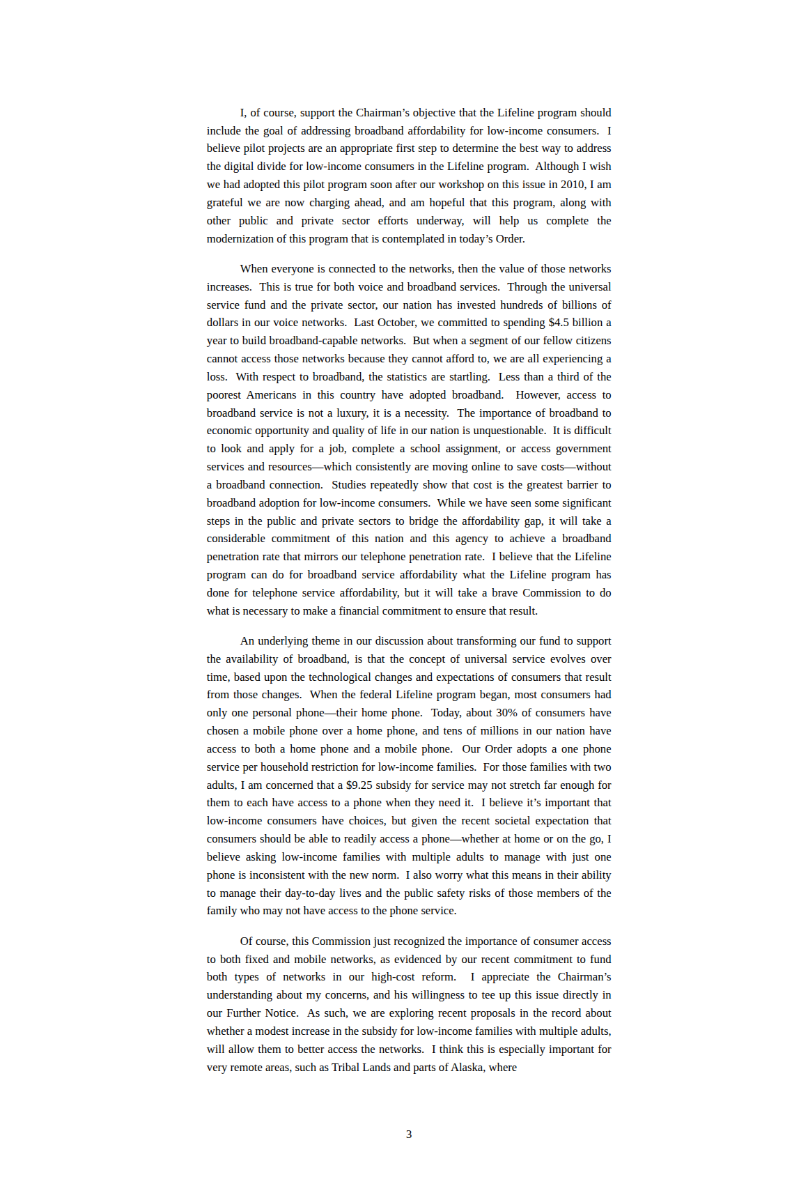I, of course, support the Chairman’s objective that the Lifeline program should include the goal of addressing broadband affordability for low-income consumers. I believe pilot projects are an appropriate first step to determine the best way to address the digital divide for low-income consumers in the Lifeline program. Although I wish we had adopted this pilot program soon after our workshop on this issue in 2010, I am grateful we are now charging ahead, and am hopeful that this program, along with other public and private sector efforts underway, will help us complete the modernization of this program that is contemplated in today’s Order.
When everyone is connected to the networks, then the value of those networks increases. This is true for both voice and broadband services. Through the universal service fund and the private sector, our nation has invested hundreds of billions of dollars in our voice networks. Last October, we committed to spending $4.5 billion a year to build broadband-capable networks. But when a segment of our fellow citizens cannot access those networks because they cannot afford to, we are all experiencing a loss. With respect to broadband, the statistics are startling. Less than a third of the poorest Americans in this country have adopted broadband. However, access to broadband service is not a luxury, it is a necessity. The importance of broadband to economic opportunity and quality of life in our nation is unquestionable. It is difficult to look and apply for a job, complete a school assignment, or access government services and resources—which consistently are moving online to save costs—without a broadband connection. Studies repeatedly show that cost is the greatest barrier to broadband adoption for low-income consumers. While we have seen some significant steps in the public and private sectors to bridge the affordability gap, it will take a considerable commitment of this nation and this agency to achieve a broadband penetration rate that mirrors our telephone penetration rate. I believe that the Lifeline program can do for broadband service affordability what the Lifeline program has done for telephone service affordability, but it will take a brave Commission to do what is necessary to make a financial commitment to ensure that result.
An underlying theme in our discussion about transforming our fund to support the availability of broadband, is that the concept of universal service evolves over time, based upon the technological changes and expectations of consumers that result from those changes. When the federal Lifeline program began, most consumers had only one personal phone—their home phone. Today, about 30% of consumers have chosen a mobile phone over a home phone, and tens of millions in our nation have access to both a home phone and a mobile phone. Our Order adopts a one phone service per household restriction for low-income families. For those families with two adults, I am concerned that a $9.25 subsidy for service may not stretch far enough for them to each have access to a phone when they need it. I believe it’s important that low-income consumers have choices, but given the recent societal expectation that consumers should be able to readily access a phone—whether at home or on the go, I believe asking low-income families with multiple adults to manage with just one phone is inconsistent with the new norm. I also worry what this means in their ability to manage their day-to-day lives and the public safety risks of those members of the family who may not have access to the phone service.
Of course, this Commission just recognized the importance of consumer access to both fixed and mobile networks, as evidenced by our recent commitment to fund both types of networks in our high-cost reform. I appreciate the Chairman’s understanding about my concerns, and his willingness to tee up this issue directly in our Further Notice. As such, we are exploring recent proposals in the record about whether a modest increase in the subsidy for low-income families with multiple adults, will allow them to better access the networks. I think this is especially important for very remote areas, such as Tribal Lands and parts of Alaska, where
3